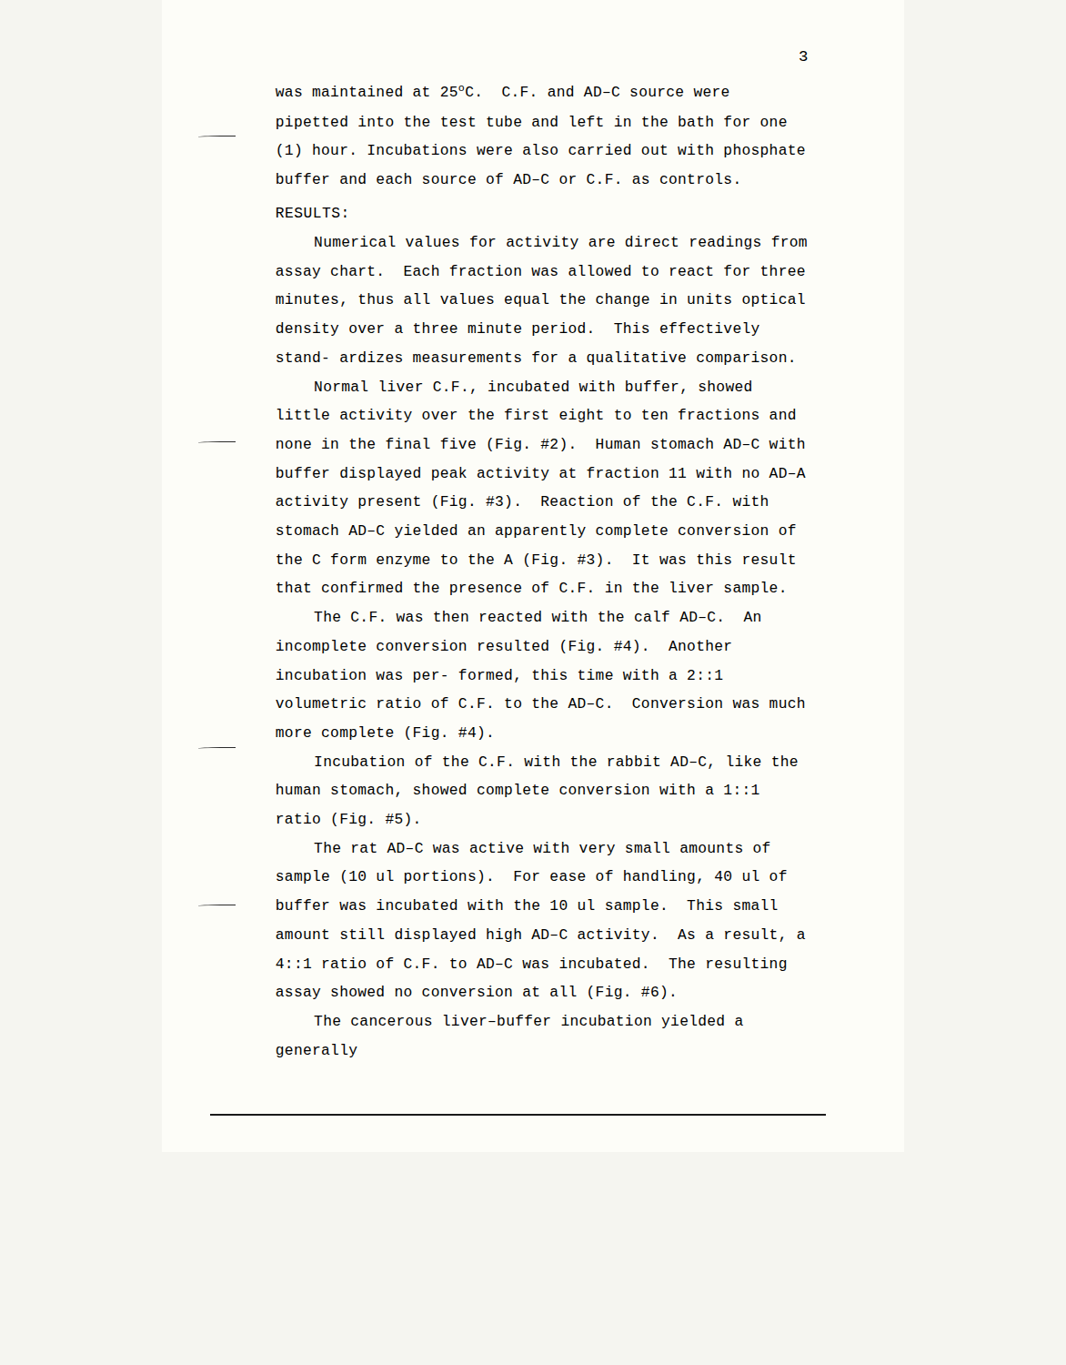3
was maintained at 25oC. C.F. and AD–C source were pipetted into the test tube and left in the bath for one (1) hour. Incubations were also carried out with phosphate buffer and each source of AD–C or C.F. as controls.
RESULTS:
Numerical values for activity are direct readings from assay chart. Each fraction was allowed to react for three minutes, thus all values equal the change in units optical density over a three minute period. This effectively stand- ardizes measurements for a qualitative comparison.
Normal liver C.F., incubated with buffer, showed little activity over the first eight to ten fractions and none in the final five (Fig. #2). Human stomach AD–C with buffer displayed peak activity at fraction 11 with no AD–A activity present (Fig. #3). Reaction of the C.F. with stomach AD–C yielded an apparently complete conversion of the C form enzyme to the A (Fig. #3). It was this result that confirmed the presence of C.F. in the liver sample.
The C.F. was then reacted with the calf AD–C. An incomplete conversion resulted (Fig. #4). Another incubation was per- formed, this time with a 2::1 volumetric ratio of C.F. to the AD–C. Conversion was much more complete (Fig. #4).
Incubation of the C.F. with the rabbit AD–C, like the human stomach, showed complete conversion with a 1::1 ratio (Fig. #5).
The rat AD–C was active with very small amounts of sample (10 ul portions). For ease of handling, 40 ul of buffer was incubated with the 10 ul sample. This small amount still displayed high AD–C activity. As a result, a 4::1 ratio of C.F. to AD–C was incubated. The resulting assay showed no conversion at all (Fig. #6).
The cancerous liver–buffer incubation yielded a generally